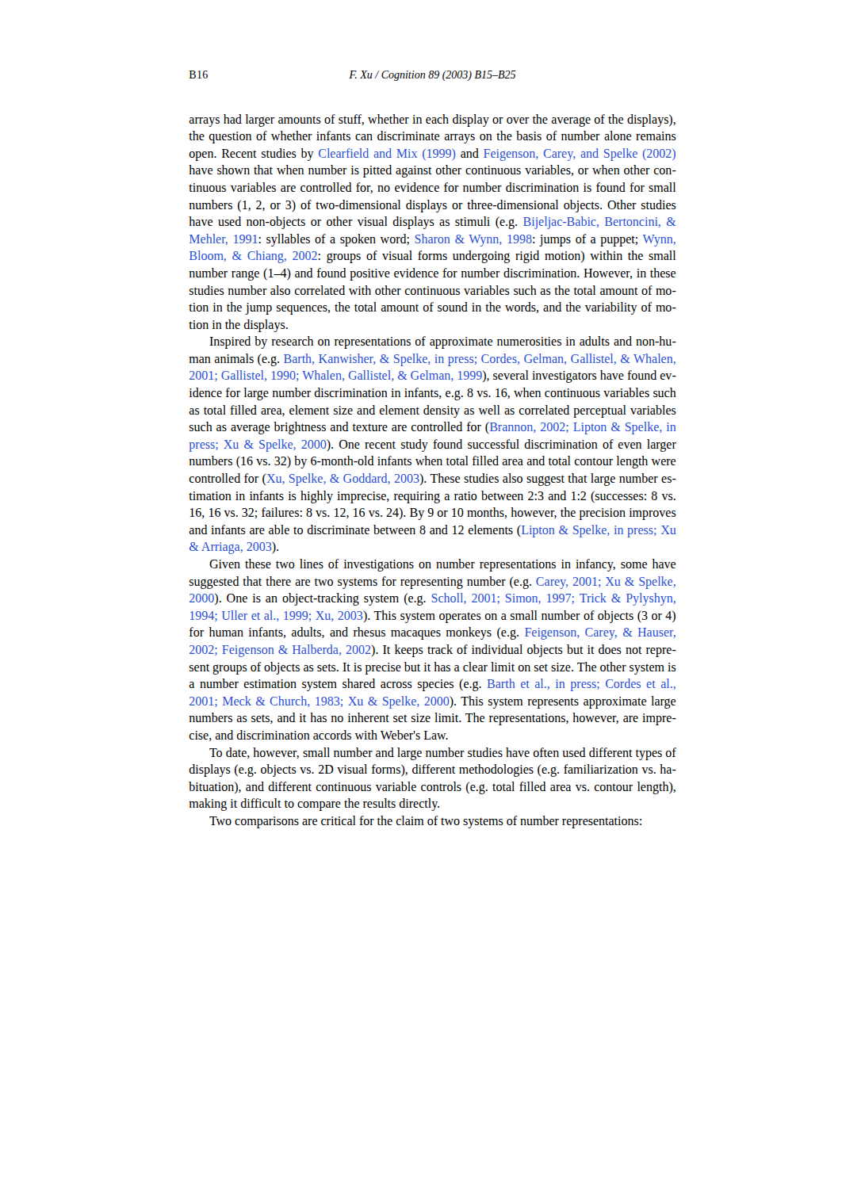B16 F. Xu / Cognition 89 (2003) B15–B25
arrays had larger amounts of stuff, whether in each display or over the average of the displays), the question of whether infants can discriminate arrays on the basis of number alone remains open. Recent studies by Clearfield and Mix (1999) and Feigenson, Carey, and Spelke (2002) have shown that when number is pitted against other continuous variables, or when other continuous variables are controlled for, no evidence for number discrimination is found for small numbers (1, 2, or 3) of two-dimensional displays or three-dimensional objects. Other studies have used non-objects or other visual displays as stimuli (e.g. Bijeljac-Babic, Bertoncini, & Mehler, 1991: syllables of a spoken word; Sharon & Wynn, 1998: jumps of a puppet; Wynn, Bloom, & Chiang, 2002: groups of visual forms undergoing rigid motion) within the small number range (1–4) and found positive evidence for number discrimination. However, in these studies number also correlated with other continuous variables such as the total amount of motion in the jump sequences, the total amount of sound in the words, and the variability of motion in the displays.
Inspired by research on representations of approximate numerosities in adults and non-human animals (e.g. Barth, Kanwisher, & Spelke, in press; Cordes, Gelman, Gallistel, & Whalen, 2001; Gallistel, 1990; Whalen, Gallistel, & Gelman, 1999), several investigators have found evidence for large number discrimination in infants, e.g. 8 vs. 16, when continuous variables such as total filled area, element size and element density as well as correlated perceptual variables such as average brightness and texture are controlled for (Brannon, 2002; Lipton & Spelke, in press; Xu & Spelke, 2000). One recent study found successful discrimination of even larger numbers (16 vs. 32) by 6-month-old infants when total filled area and total contour length were controlled for (Xu, Spelke, & Goddard, 2003). These studies also suggest that large number estimation in infants is highly imprecise, requiring a ratio between 2:3 and 1:2 (successes: 8 vs. 16, 16 vs. 32; failures: 8 vs. 12, 16 vs. 24). By 9 or 10 months, however, the precision improves and infants are able to discriminate between 8 and 12 elements (Lipton & Spelke, in press; Xu & Arriaga, 2003).
Given these two lines of investigations on number representations in infancy, some have suggested that there are two systems for representing number (e.g. Carey, 2001; Xu & Spelke, 2000). One is an object-tracking system (e.g. Scholl, 2001; Simon, 1997; Trick & Pylyshyn, 1994; Uller et al., 1999; Xu, 2003). This system operates on a small number of objects (3 or 4) for human infants, adults, and rhesus macaques monkeys (e.g. Feigenson, Carey, & Hauser, 2002; Feigenson & Halberda, 2002). It keeps track of individual objects but it does not represent groups of objects as sets. It is precise but it has a clear limit on set size. The other system is a number estimation system shared across species (e.g. Barth et al., in press; Cordes et al., 2001; Meck & Church, 1983; Xu & Spelke, 2000). This system represents approximate large numbers as sets, and it has no inherent set size limit. The representations, however, are imprecise, and discrimination accords with Weber's Law.
To date, however, small number and large number studies have often used different types of displays (e.g. objects vs. 2D visual forms), different methodologies (e.g. familiarization vs. habituation), and different continuous variable controls (e.g. total filled area vs. contour length), making it difficult to compare the results directly.
Two comparisons are critical for the claim of two systems of number representations: